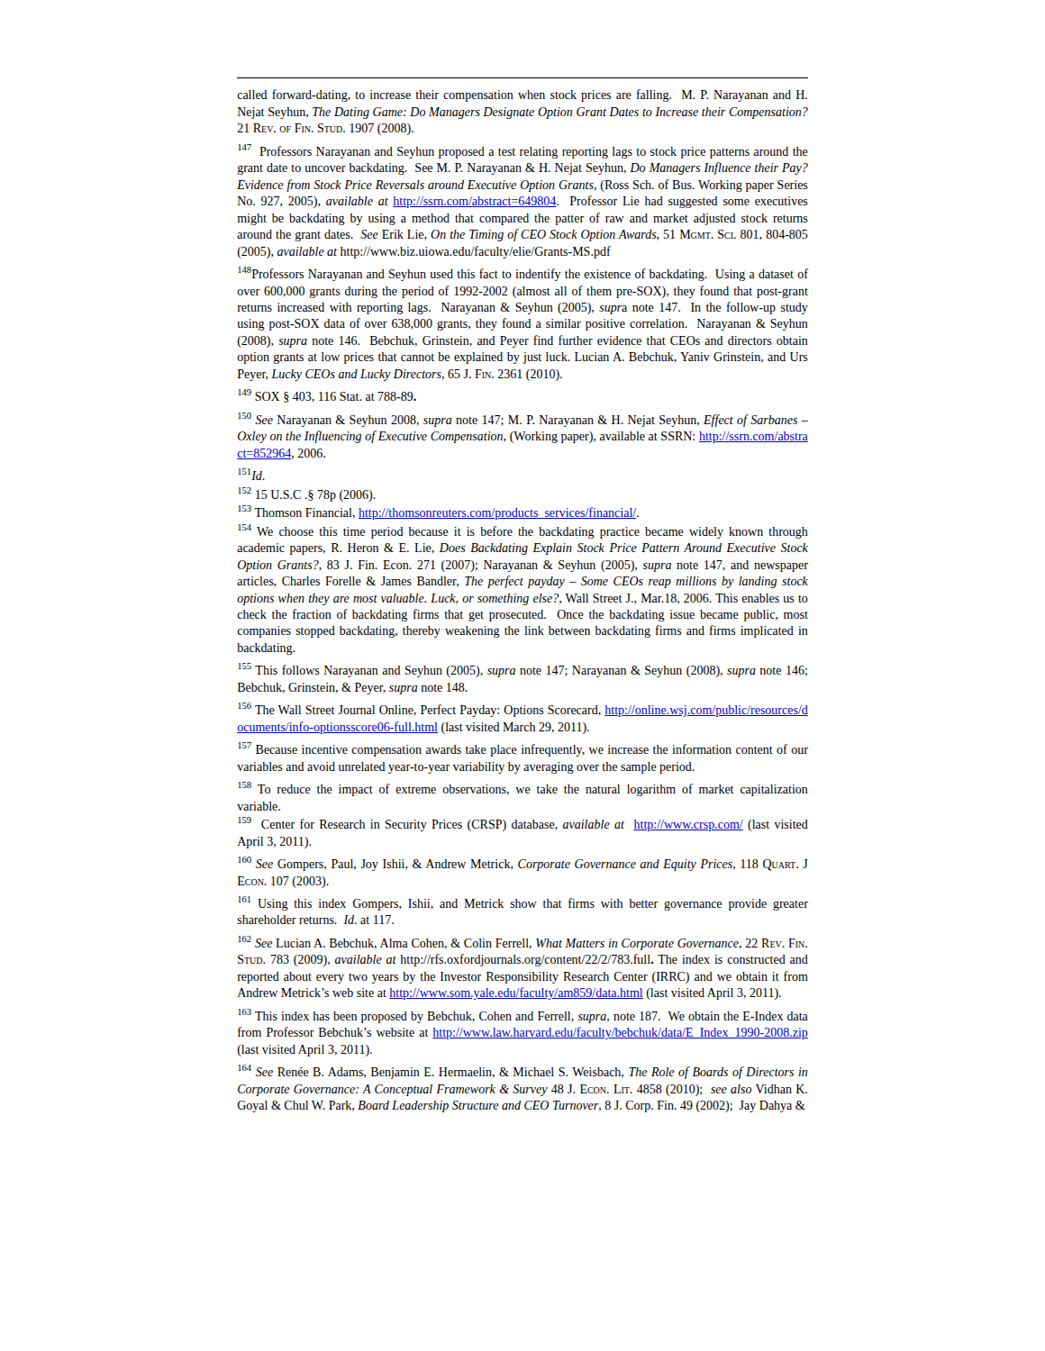called forward-dating, to increase their compensation when stock prices are falling. M. P. Narayanan and H. Nejat Seyhun, The Dating Game: Do Managers Designate Option Grant Dates to Increase their Compensation? 21 Rev. of Fin. Stud. 1907 (2008).
147 Professors Narayanan and Seyhun proposed a test relating reporting lags to stock price patterns around the grant date to uncover backdating. See M. P. Narayanan & H. Nejat Seyhun, Do Managers Influence their Pay? Evidence from Stock Price Reversals around Executive Option Grants, (Ross Sch. of Bus. Working paper Series No. 927, 2005), available at http://ssrn.com/abstract=649804. Professor Lie had suggested some executives might be backdating by using a method that compared the patter of raw and market adjusted stock returns around the grant dates. See Erik Lie, On the Timing of CEO Stock Option Awards, 51 Mgmt. Sci. 801, 804-805 (2005), available at http://www.biz.uiowa.edu/faculty/elie/Grants-MS.pdf
148Professors Narayanan and Seyhun used this fact to indentify the existence of backdating. Using a dataset of over 600,000 grants during the period of 1992-2002 (almost all of them pre-SOX), they found that post-grant returns increased with reporting lags. Narayanan & Seyhun (2005), supra note 147. In the follow-up study using post-SOX data of over 638,000 grants, they found a similar positive correlation. Narayanan & Seyhun (2008), supra note 146. Bebchuk, Grinstein, and Peyer find further evidence that CEOs and directors obtain option grants at low prices that cannot be explained by just luck. Lucian A. Bebchuk, Yaniv Grinstein, and Urs Peyer, Lucky CEOs and Lucky Directors, 65 J. Fin. 2361 (2010).
149 SOX § 403, 116 Stat. at 788-89.
150 See Narayanan & Seyhun 2008, supra note 147; M. P. Narayanan & H. Nejat Seyhun, Effect of Sarbanes –Oxley on the Influencing of Executive Compensation, (Working paper), available at SSRN: http://ssrn.com/abstract=852964, 2006.
151Id.
152 15 U.S.C .§ 78p (2006).
153 Thomson Financial, http://thomsonreuters.com/products_services/financial/.
154 We choose this time period because it is before the backdating practice became widely known through academic papers, R. Heron & E. Lie, Does Backdating Explain Stock Price Pattern Around Executive Stock Option Grants?, 83 J. Fin. Econ. 271 (2007); Narayanan & Seyhun (2005), supra note 147, and newspaper articles, Charles Forelle & James Bandler, The perfect payday – Some CEOs reap millions by landing stock options when they are most valuable. Luck, or something else?, Wall Street J., Mar.18, 2006. This enables us to check the fraction of backdating firms that get prosecuted. Once the backdating issue became public, most companies stopped backdating, thereby weakening the link between backdating firms and firms implicated in backdating.
155 This follows Narayanan and Seyhun (2005), supra note 147; Narayanan & Seyhun (2008), supra note 146; Bebchuk, Grinstein, & Peyer, supra note 148.
156 The Wall Street Journal Online, Perfect Payday: Options Scorecard, http://online.wsj.com/public/resources/documents/info-optionsscore06-full.html (last visited March 29, 2011).
157 Because incentive compensation awards take place infrequently, we increase the information content of our variables and avoid unrelated year-to-year variability by averaging over the sample period.
158 To reduce the impact of extreme observations, we take the natural logarithm of market capitalization variable.
159 Center for Research in Security Prices (CRSP) database, available at http://www.crsp.com/ (last visited April 3, 2011).
160 See Gompers, Paul, Joy Ishii, & Andrew Metrick, Corporate Governance and Equity Prices, 118 Quart. J Econ. 107 (2003).
161 Using this index Gompers, Ishii, and Metrick show that firms with better governance provide greater shareholder returns. Id. at 117.
162 See Lucian A. Bebchuk, Alma Cohen, & Colin Ferrell, What Matters in Corporate Governance, 22 Rev. Fin. Stud. 783 (2009), available at http://rfs.oxfordjournals.org/content/22/2/783.full. The index is constructed and reported about every two years by the Investor Responsibility Research Center (IRRC) and we obtain it from Andrew Metrick’s web site at http://www.som.yale.edu/faculty/am859/data.html (last visited April 3, 2011).
163 This index has been proposed by Bebchuk, Cohen and Ferrell, supra, note 187. We obtain the E-Index data from Professor Bebchuk’s website at http://www.law.harvard.edu/faculty/bebchuk/data/E_Index_1990-2008.zip (last visited April 3, 2011).
164 See Renée B. Adams, Benjamin E. Hermaelin, & Michael S. Weisbach, The Role of Boards of Directors in Corporate Governance: A Conceptual Framework & Survey 48 J. Econ. Lit. 4858 (2010); see also Vidhan K. Goyal & Chul W. Park, Board Leadership Structure and CEO Turnover, 8 J. Corp. Fin. 49 (2002); Jay Dahya &